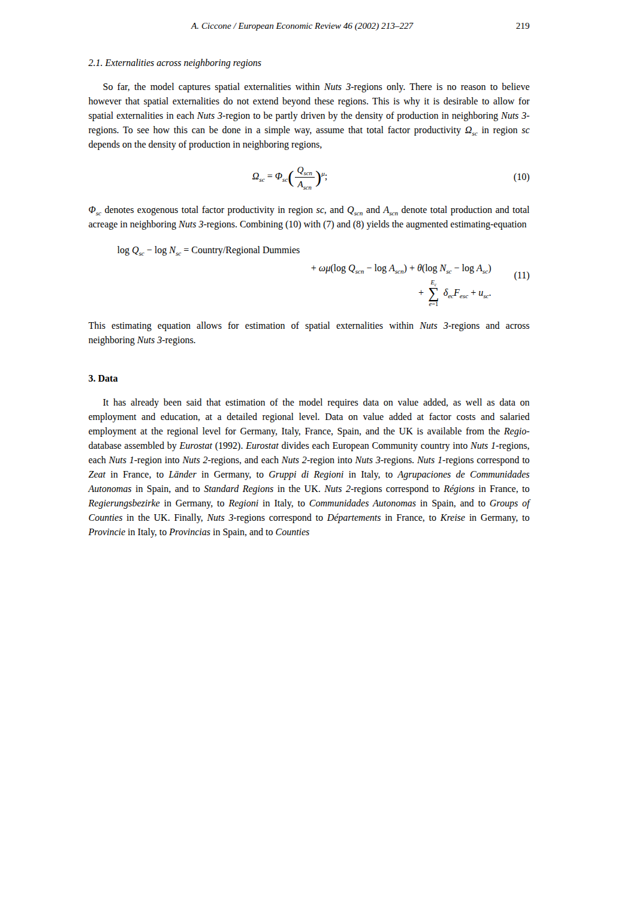219 A. Ciccone / European Economic Review 46 (2002) 213–227
2.1. Externalities across neighboring regions
So far, the model captures spatial externalities within Nuts 3-regions only. There is no reason to believe however that spatial externalities do not extend beyond these regions. This is why it is desirable to allow for spatial externalities in each Nuts 3-region to be partly driven by the density of production in neighboring Nuts 3-regions. To see how this can be done in a simple way, assume that total factor productivity Ωsc in region sc depends on the density of production in neighboring regions,
Ωsc = Φsc(Qscn Ascn)μ;
(10)
Φsc denotes exogenous total factor productivity in region sc, and Qscn and Ascn denote total production and total acreage in neighboring Nuts 3-regions. Combining (10) with (7) and (8) yields the augmented estimating-equation
log Qsc − log Nsc = Country/Regional Dummies + ωμ(log Qscn − log Ascn) + θ(log Nsc − log Asc) + Ec∑e=1 δecFesc + usc.
(11)
This estimating equation allows for estimation of spatial externalities within Nuts 3-regions and across neighboring Nuts 3-regions.
3. Data
It has already been said that estimation of the model requires data on value added, as well as data on employment and education, at a detailed regional level. Data on value added at factor costs and salaried employment at the regional level for Germany, Italy, France, Spain, and the UK is available from the Regio-database assembled by Eurostat (1992). Eurostat divides each European Community country into Nuts 1-regions, each Nuts 1-region into Nuts 2-regions, and each Nuts 2-region into Nuts 3-regions. Nuts 1-regions correspond to Zeat in France, to Länder in Germany, to Gruppi di Regioni in Italy, to Agrupaciones de Communidades Autonomas in Spain, and to Standard Regions in the UK. Nuts 2-regions correspond to Régions in France, to Regierungsbezirke in Germany, to Regioni in Italy, to Communidades Autonomas in Spain, and to Groups of Counties in the UK. Finally, Nuts 3-regions correspond to Départements in France, to Kreise in Germany, to Provincie in Italy, to Provincias in Spain, and to Counties